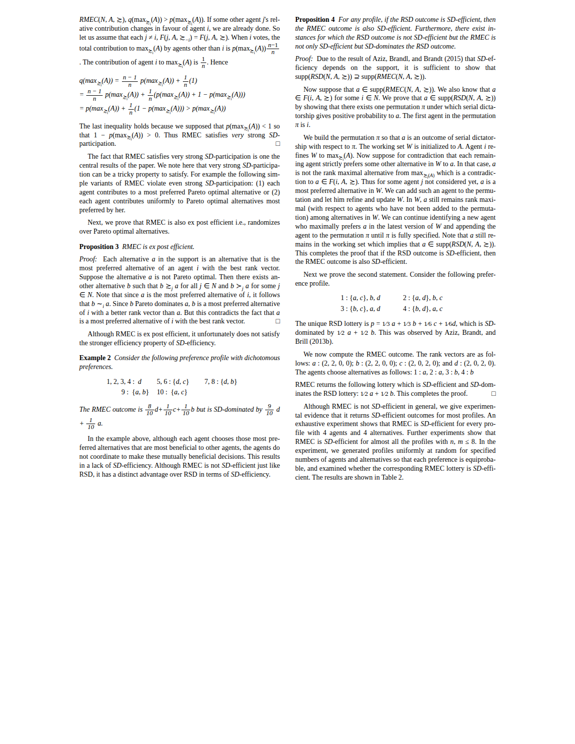RMEC(N, A, ≿), q(max≿i(A)) > p(max≿i(A)). If some other agent j's relative contribution changes in favour of agent i, we are already done. So let us assume that each j ≠ i, F(j, A, ≿−i) = F(j, A, ≿). When i votes, the total contribution to max≿i(A) by agents other than i is p(max≿i(A))n−1 n. The contribution of agent i to max≿i(A) is 1 n. Hence
q(max≿i(A)) = n − 1 n p(max≿i(A)) + 1 n(1) = n − 1 n p(max≿i(A)) + 1 n(p(max≿i(A)) + 1 − p(max≿i(A))) = p(max≿i(A)) + 1 n(1 − p(max≿i(A))) > p(max≿i(A))
The last inequality holds because we supposed that p(max≿i(A)) < 1 so that 1 − p(max≿i(A)) > 0. Thus RMEC satisfies very strong SD-participation. □
The fact that RMEC satisfies very strong SD-participation is one the central results of the paper. We note here that very strong SD-participation can be a tricky property to satisfy. For example the following simple variants of RMEC violate even strong SD-participation: (1) each agent contributes to a most preferred Pareto optimal alternative or (2) each agent contributes uniformly to Pareto optimal alternatives most preferred by her.
Next, we prove that RMEC is also ex post efficient i.e., randomizes over Pareto optimal alternatives.
Proposition 3 RMEC is ex post efficient.
Proof: Each alternative a in the support is an alternative that is the most preferred alternative of an agent i with the best rank vector. Suppose the alternative a is not Pareto optimal. Then there exists another alternative b such that b ≿j a for all j ∈ N and b ≻j a for some j ∈ N. Note that since a is the most preferred alternative of i, it follows that b ∼i a. Since b Pareto dominates a, b is a most preferred alternative of i with a better rank vector than a. But this contradicts the fact that a is a most preferred alternative of i with the best rank vector. □
Although RMEC is ex post efficient, it unfortunately does not satisfy the stronger efficiency property of SD-efficiency.
Example 2 Consider the following preference profile with dichotomous preferences.
| 1, 2, 3, 4 : d | 5, 6 : { d , c } | 7, 8 : { d , b } |
| 9 : { a , b } | 10 : { a , c } | |
The RMEC outcome is 810 d+110 c+110 b but is SD-dominated by 910 d + 110 a.
In the example above, although each agent chooses those most preferred alternatives that are most beneficial to other agents, the agents do not coordinate to make these mutually beneficial decisions. This results in a lack of SD-efficiency. Although RMEC is not SD-efficient just like RSD, it has a distinct advantage over RSD in terms of SD-efficiency.
Proposition 4 For any profile, if the RSD outcome is SD-efficient, then the RMEC outcome is also SD-efficient. Furthermore, there exist instances for which the RSD outcome is not SD-efficient but the RMEC is not only SD-efficient but SD-dominates the RSD outcome.
Proof: Due to the result of Aziz, Brandl, and Brandt (2015) that SD-efficiency depends on the support, it is sufficient to show that supp(RSD(N, A, ≿)) ⊇ supp(RMEC(N, A, ≿)).
Now suppose that a ∈ supp(RMEC(N, A, ≿)). We also know that a ∈ F(i, A, ≿) for some i ∈ N. We prove that a ∈ supp(RSD(N, A, ≿)) by showing that there exists one permutation π under which serial dictatorship gives positive probability to a. The first agent in the permutation π is i.
We build the permutation π so that a is an outcome of serial dictatorship with respect to π. The working set W is initialized to A. Agent i refines W to max≿i(A). Now suppose for contradiction that each remaining agent strictly prefers some other alternative in W to a. In that case, a is not the rank maximal alternative from max≿i(A) which is a contradiction to a ∈ F(i, A, ≿). Thus for some agent j not considered yet, a is a most preferred alternative in W. We can add such an agent to the permutation and let him refine and update W. In W, a still remains rank maximal (with respect to agents who have not been added to the permutation) among alternatives in W. We can continue identifying a new agent who maximally prefers a in the latest version of W and appending the agent to the permutation π until π is fully specified. Note that a still remains in the working set which implies that a ∈ supp(RSD(N, A, ≿)). This completes the proof that if the RSD outcome is SD-efficient, then the RMEC outcome is also SD-efficient.
Next we prove the second statement. Consider the following preference profile.
| 1 : { a , c }, b , d | 2 : { a , d }, b , c |
| 3 : { b , c }, a , d | 4 : { b , d }, a , c |
The unique RSD lottery is p = 1⁄3 a + 1⁄3 b + 1⁄6 c + 1⁄6 d, which is SD-dominated by 1⁄2 a + 1⁄2 b. This was observed by Aziz, Brandt, and Brill (2013b).
We now compute the RMEC outcome. The rank vectors are as follows: a : (2, 2, 0, 0); b : (2, 2, 0, 0); c : (2, 0, 2, 0); and d : (2, 0, 2, 0). The agents choose alternatives as follows: 1 : a, 2 : a, 3 : b, 4 : b
RMEC returns the following lottery which is SD-efficient and SD-dominates the RSD lottery: 1⁄2 a + 1⁄2 b. This completes the proof. □
Although RMEC is not SD-efficient in general, we give experimental evidence that it returns SD-efficient outcomes for most profiles. An exhaustive experiment shows that RMEC is SD-efficient for every profile with 4 agents and 4 alternatives. Further experiments show that RMEC is SD-efficient for almost all the profiles with n, m ≤ 8. In the experiment, we generated profiles uniformly at random for specified numbers of agents and alternatives so that each preference is equiprobable, and examined whether the corresponding RMEC lottery is SD-efficient. The results are shown in Table 2.